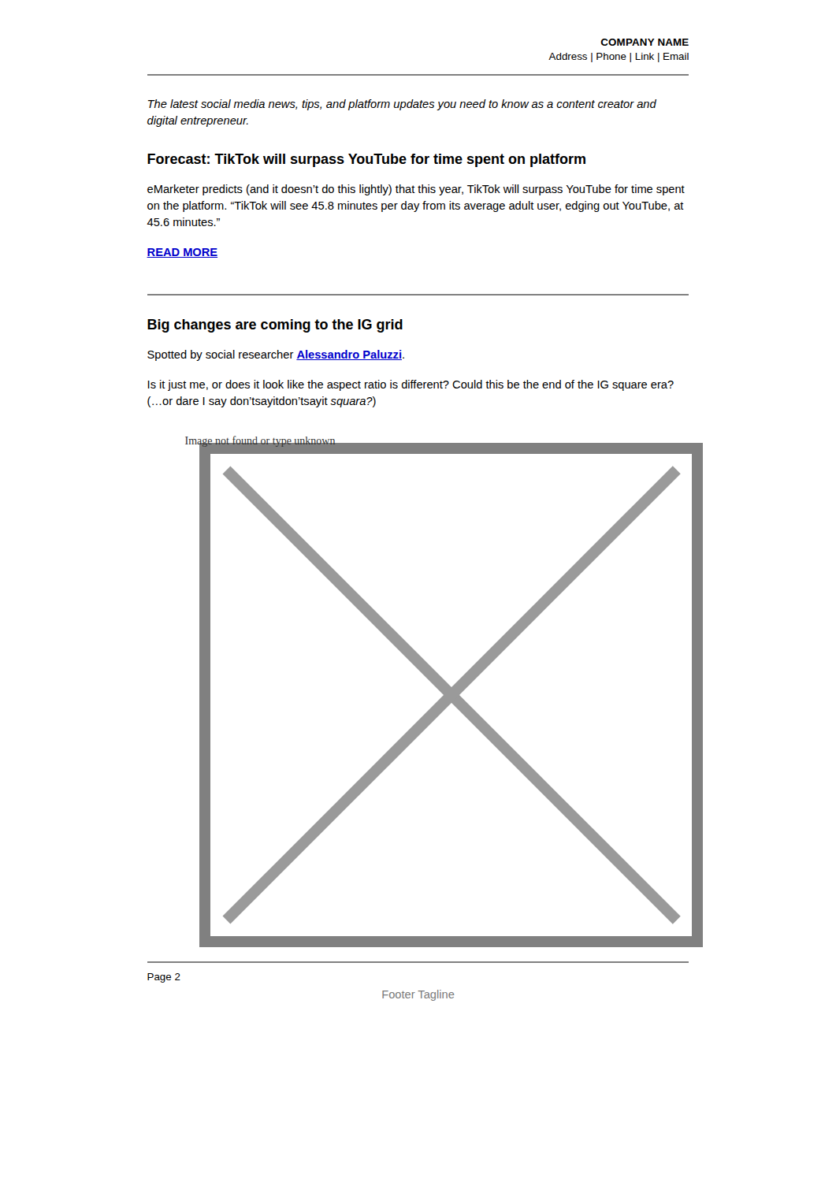COMPANY NAME
Address | Phone | Link | Email
The latest social media news, tips, and platform updates you need to know as a content creator and digital entrepreneur.
Forecast: TikTok will surpass YouTube for time spent on platform
eMarketer predicts (and it doesn’t do this lightly) that this year, TikTok will surpass YouTube for time spent on the platform. “TikTok will see 45.8 minutes per day from its average adult user, edging out YouTube, at 45.6 minutes.”
READ MORE
Big changes are coming to the IG grid
Spotted by social researcher Alessandro Paluzzi.
Is it just me, or does it look like the aspect ratio is different? Could this be the end of the IG square era? (…or dare I say don’tsayitdon’tsayit squara?)
Image not found or type unknown
Page 2
Footer Tagline